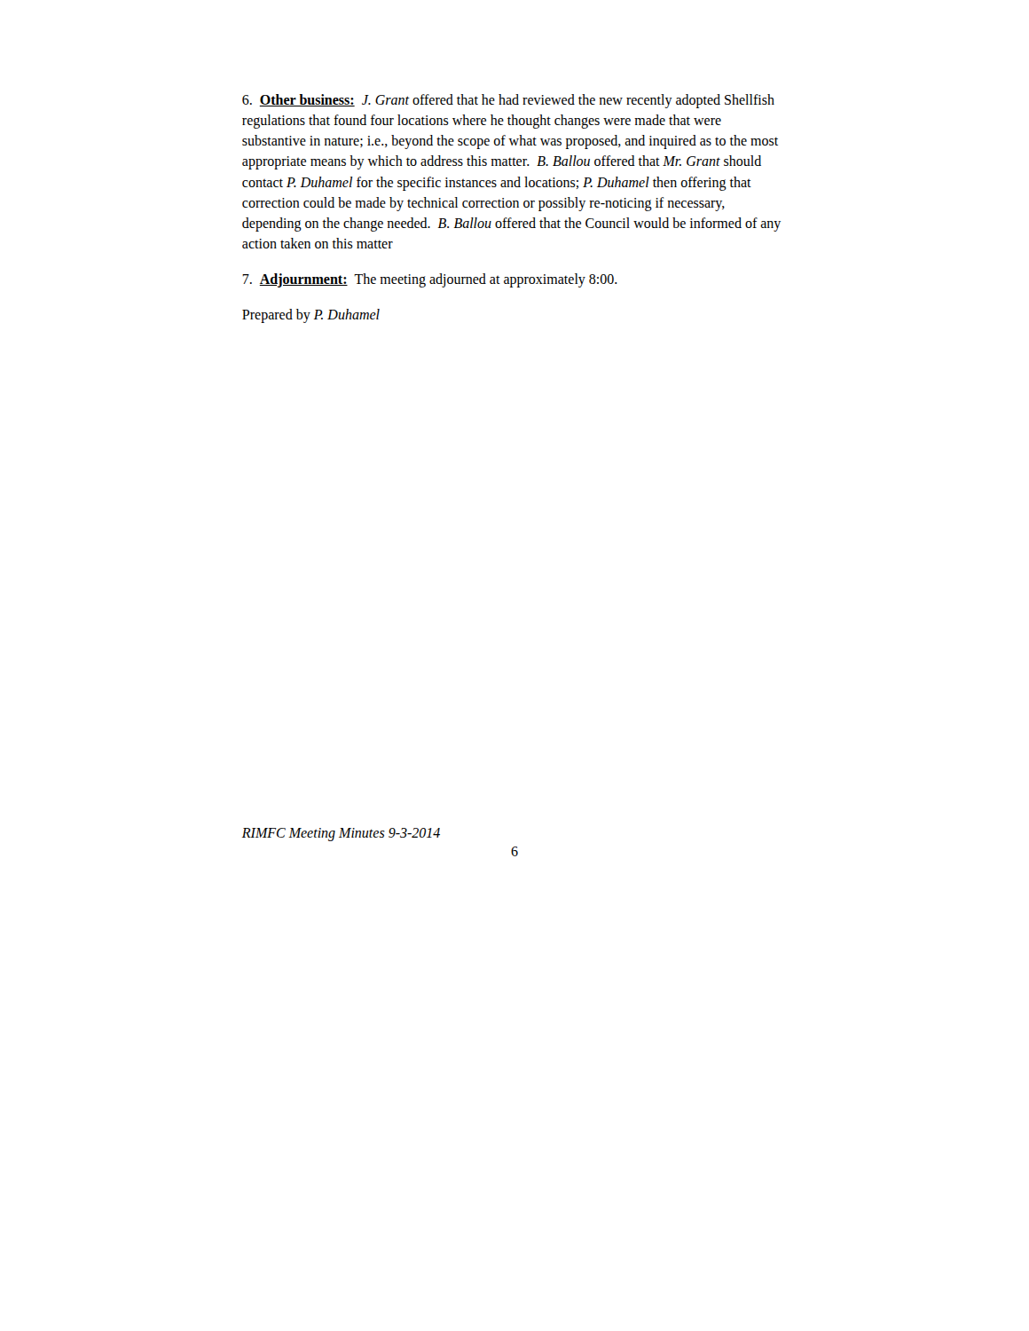6. Other business: J. Grant offered that he had reviewed the new recently adopted Shellfish regulations that found four locations where he thought changes were made that were substantive in nature; i.e., beyond the scope of what was proposed, and inquired as to the most appropriate means by which to address this matter. B. Ballou offered that Mr. Grant should contact P. Duhamel for the specific instances and locations; P. Duhamel then offering that correction could be made by technical correction or possibly re-noticing if necessary, depending on the change needed. B. Ballou offered that the Council would be informed of any action taken on this matter
7. Adjournment: The meeting adjourned at approximately 8:00.
Prepared by P. Duhamel
RIMFC Meeting Minutes 9-3-2014
6